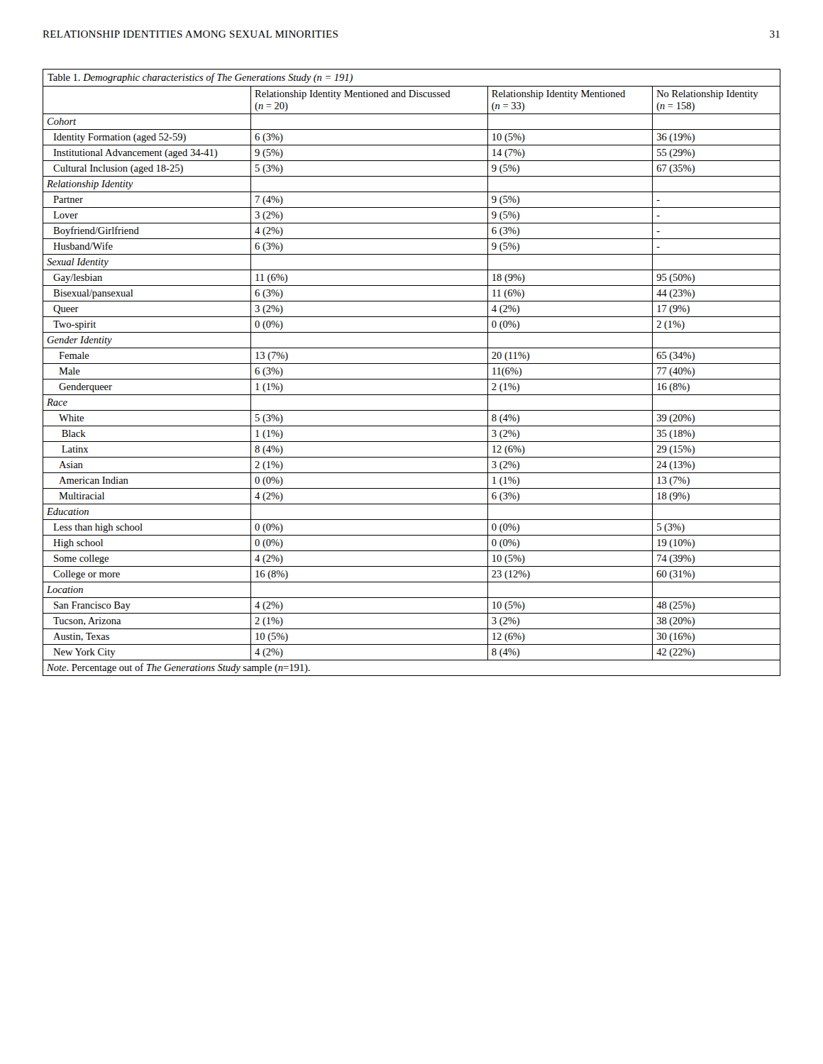Relationship Identities Among Sexual Minorities 31
Table 1. Demographic characteristics of The Generations Study (n = 191)
| | Relationship Identity Mentioned and Discussed ( n = 20) | Relationship Identity Mentioned ( n = 33) | No Relationship Identity ( n = 158) |
| --- | --- | --- | --- |
| Cohort | | | |
| Identity Formation (aged 52-59) | 6 (3%) | 10 (5%) | 36 (19%) |
| Institutional Advancement (aged 34-41) | 9 (5%) | 14 (7%) | 55 (29%) |
| Cultural Inclusion (aged 18-25) | 5 (3%) | 9 (5%) | 67 (35%) |
| Relationship Identity | | | |
| Partner | 7 (4%) | 9 (5%) | - |
| Lover | 3 (2%) | 9 (5%) | - |
| Boyfriend/Girlfriend | 4 (2%) | 6 (3%) | - |
| Husband/Wife | 6 (3%) | 9 (5%) | - |
| Sexual Identity | | | |
| Gay/lesbian | 11 (6%) | 18 (9%) | 95 (50%) |
| Bisexual/pansexual | 6 (3%) | 11 (6%) | 44 (23%) |
| Queer | 3 (2%) | 4 (2%) | 17 (9%) |
| Two-spirit | 0 (0%) | 0 (0%) | 2 (1%) |
| Gender Identity | | | |
| Female | 13 (7%) | 20 (11%) | 65 (34%) |
| Male | 6 (3%) | 11(6%) | 77 (40%) |
| Genderqueer | 1 (1%) | 2 (1%) | 16 (8%) |
| Race | | | |
| White | 5 (3%) | 8 (4%) | 39 (20%) |
| Black | 1 (1%) | 3 (2%) | 35 (18%) |
| Latinx | 8 (4%) | 12 (6%) | 29 (15%) |
| Asian | 2 (1%) | 3 (2%) | 24 (13%) |
| American Indian | 0 (0%) | 1 (1%) | 13 (7%) |
| Multiracial | 4 (2%) | 6 (3%) | 18 (9%) |
| Education | | | |
| Less than high school | 0 (0%) | 0 (0%) | 5 (3%) |
| High school | 0 (0%) | 0 (0%) | 19 (10%) |
| Some college | 4 (2%) | 10 (5%) | 74 (39%) |
| College or more | 16 (8%) | 23 (12%) | 60 (31%) |
| Location | | | |
| San Francisco Bay | 4 (2%) | 10 (5%) | 48 (25%) |
| Tucson, Arizona | 2 (1%) | 3 (2%) | 38 (20%) |
| Austin, Texas | 10 (5%) | 12 (6%) | 30 (16%) |
| New York City | 4 (2%) | 8 (4%) | 42 (22%) |
| Note . Percentage out of The Generations Study sample ( n =191). |